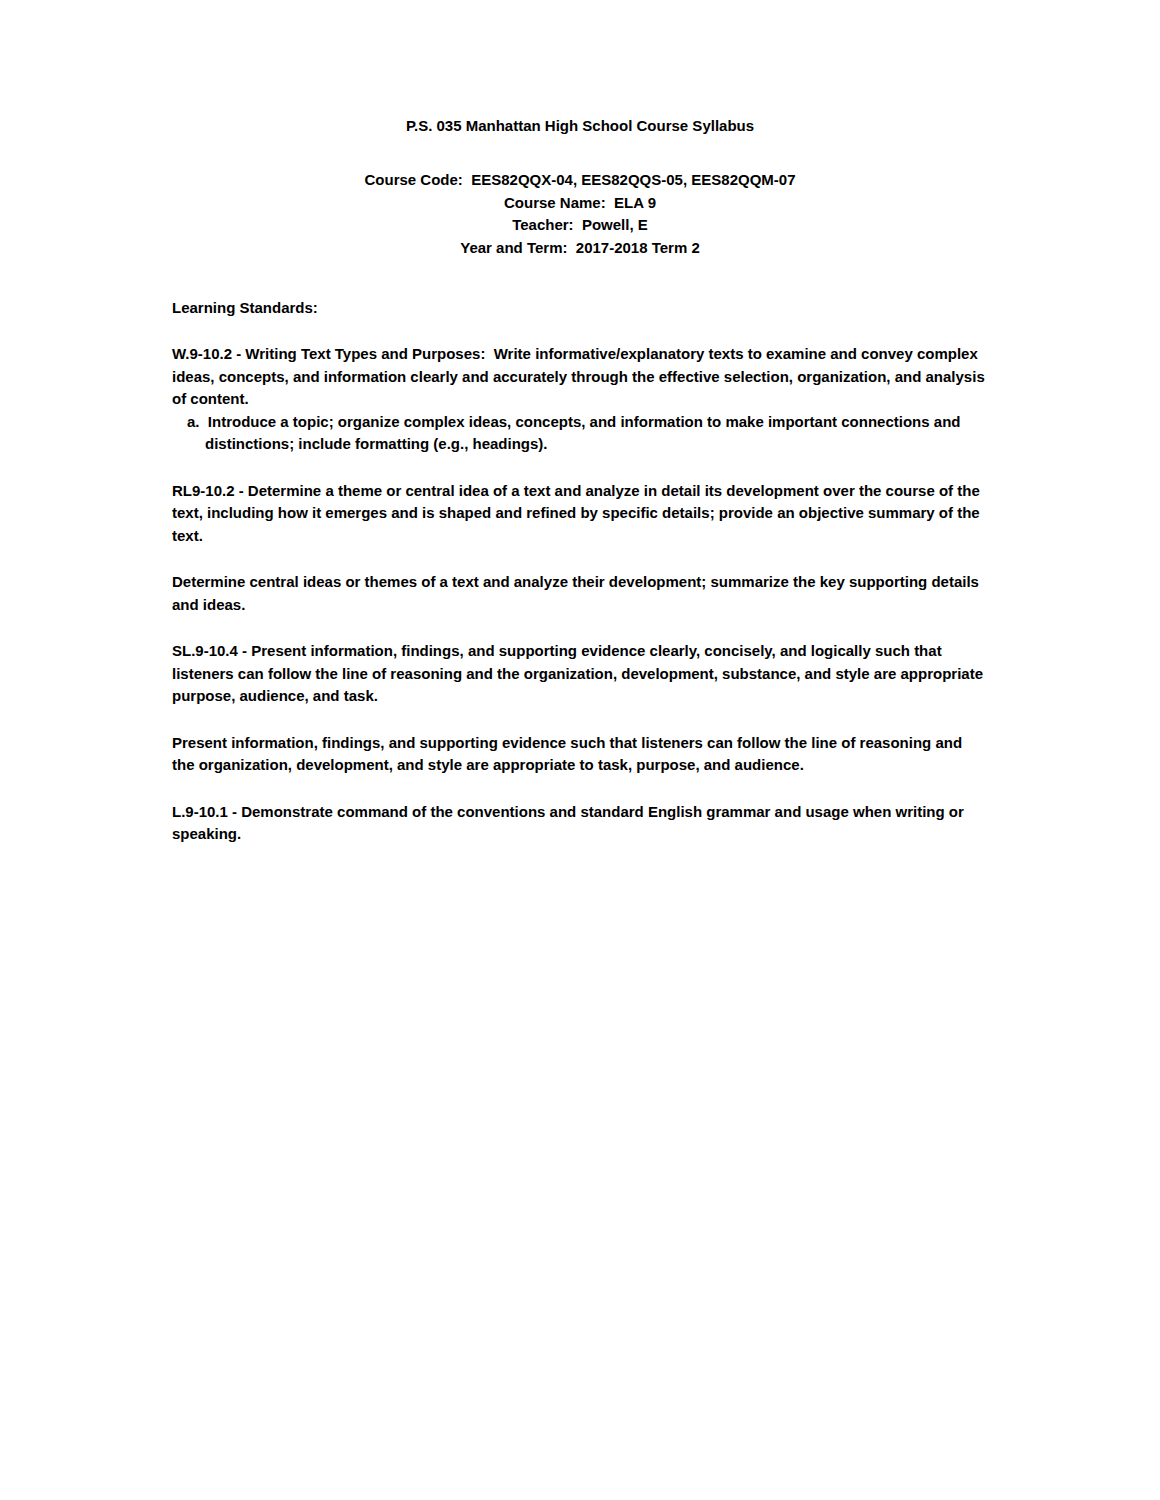P.S. 035 Manhattan High School Course Syllabus
Course Code: EES82QQX-04, EES82QQS-05, EES82QQM-07
Course Name: ELA 9
Teacher: Powell, E
Year and Term: 2017-2018 Term 2
Learning Standards:
W.9-10.2 - Writing Text Types and Purposes: Write informative/explanatory texts to examine and convey complex ideas, concepts, and information clearly and accurately through the effective selection, organization, and analysis of content.
a. Introduce a topic; organize complex ideas, concepts, and information to make important connections and distinctions; include formatting (e.g., headings).
RL9-10.2 - Determine a theme or central idea of a text and analyze in detail its development over the course of the text, including how it emerges and is shaped and refined by specific details; provide an objective summary of the text.
Determine central ideas or themes of a text and analyze their development; summarize the key supporting details and ideas.
SL.9-10.4 - Present information, findings, and supporting evidence clearly, concisely, and logically such that listeners can follow the line of reasoning and the organization, development, substance, and style are appropriate purpose, audience, and task.
Present information, findings, and supporting evidence such that listeners can follow the line of reasoning and the organization, development, and style are appropriate to task, purpose, and audience.
L.9-10.1 - Demonstrate command of the conventions and standard English grammar and usage when writing or speaking.